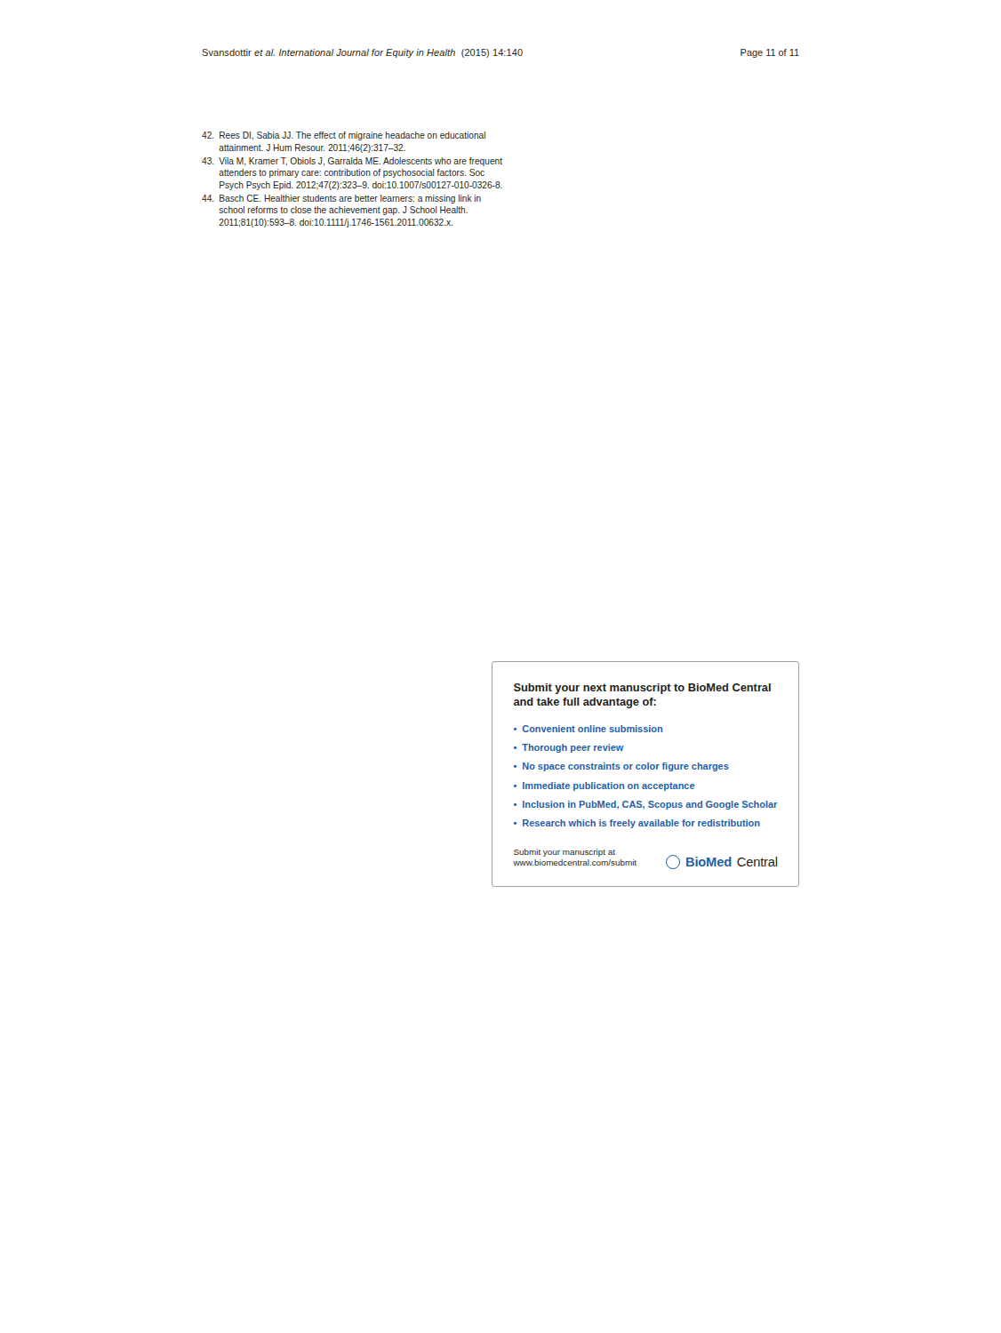Svansdottir et al. International Journal for Equity in Health (2015) 14:140
Page 11 of 11
42. Rees DI, Sabia JJ. The effect of migraine headache on educational attainment. J Hum Resour. 2011;46(2):317–32.
43. Vila M, Kramer T, Obiols J, Garralda ME. Adolescents who are frequent attenders to primary care: contribution of psychosocial factors. Soc Psych Psych Epid. 2012;47(2):323–9. doi:10.1007/s00127-010-0326-8.
44. Basch CE. Healthier students are better learners: a missing link in school reforms to close the achievement gap. J School Health. 2011;81(10):593–8. doi:10.1111/j.1746-1561.2011.00632.x.
Submit your next manuscript to BioMed Central
and take full advantage of:
Convenient online submission
Thorough peer review
No space constraints or color figure charges
Immediate publication on acceptance
Inclusion in PubMed, CAS, Scopus and Google Scholar
Research which is freely available for redistribution
Submit your manuscript at
www.biomedcentral.com/submit
BioMed Central